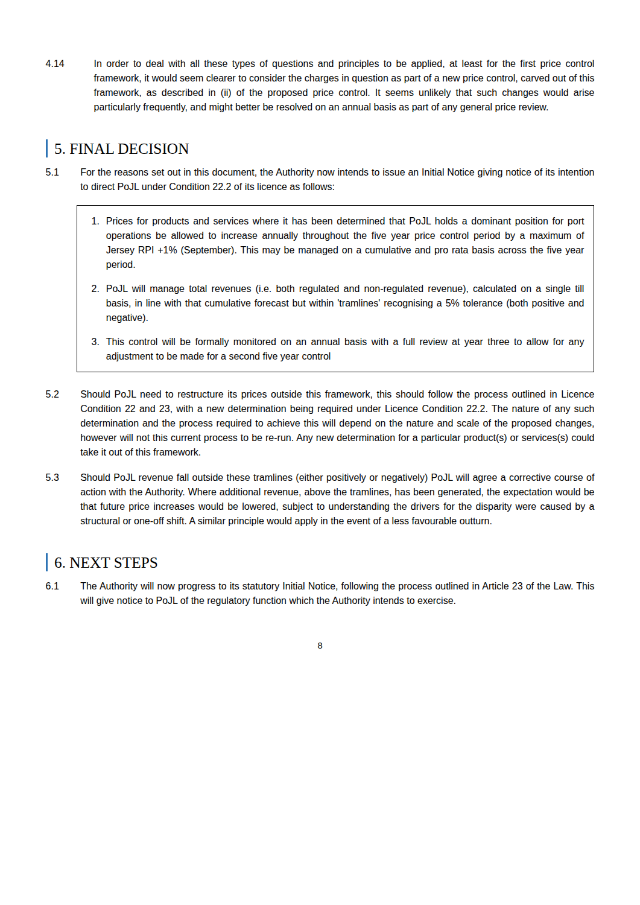4.14
In order to deal with all these types of questions and principles to be applied, at least for the first price control framework, it would seem clearer to consider the charges in question as part of a new price control, carved out of this framework, as described in (ii) of the proposed price control. It seems unlikely that such changes would arise particularly frequently, and might better be resolved on an annual basis as part of any general price review.
5. FINAL DECISION
5.1
For the reasons set out in this document, the Authority now intends to issue an Initial Notice giving notice of its intention to direct PoJL under Condition 22.2 of its licence as follows:
Prices for products and services where it has been determined that PoJL holds a dominant position for port operations be allowed to increase annually throughout the five year price control period by a maximum of Jersey RPI +1% (September). This may be managed on a cumulative and pro rata basis across the five year period.
PoJL will manage total revenues (i.e. both regulated and non-regulated revenue), calculated on a single till basis, in line with that cumulative forecast but within 'tramlines' recognising a 5% tolerance (both positive and negative).
This control will be formally monitored on an annual basis with a full review at year three to allow for any adjustment to be made for a second five year control
5.2
Should PoJL need to restructure its prices outside this framework, this should follow the process outlined in Licence Condition 22 and 23, with a new determination being required under Licence Condition 22.2. The nature of any such determination and the process required to achieve this will depend on the nature and scale of the proposed changes, however will not this current process to be re-run. Any new determination for a particular product(s) or services(s) could take it out of this framework.
5.3
Should PoJL revenue fall outside these tramlines (either positively or negatively) PoJL will agree a corrective course of action with the Authority. Where additional revenue, above the tramlines, has been generated, the expectation would be that future price increases would be lowered, subject to understanding the drivers for the disparity were caused by a structural or one-off shift. A similar principle would apply in the event of a less favourable outturn.
6. NEXT STEPS
6.1
The Authority will now progress to its statutory Initial Notice, following the process outlined in Article 23 of the Law. This will give notice to PoJL of the regulatory function which the Authority intends to exercise.
8